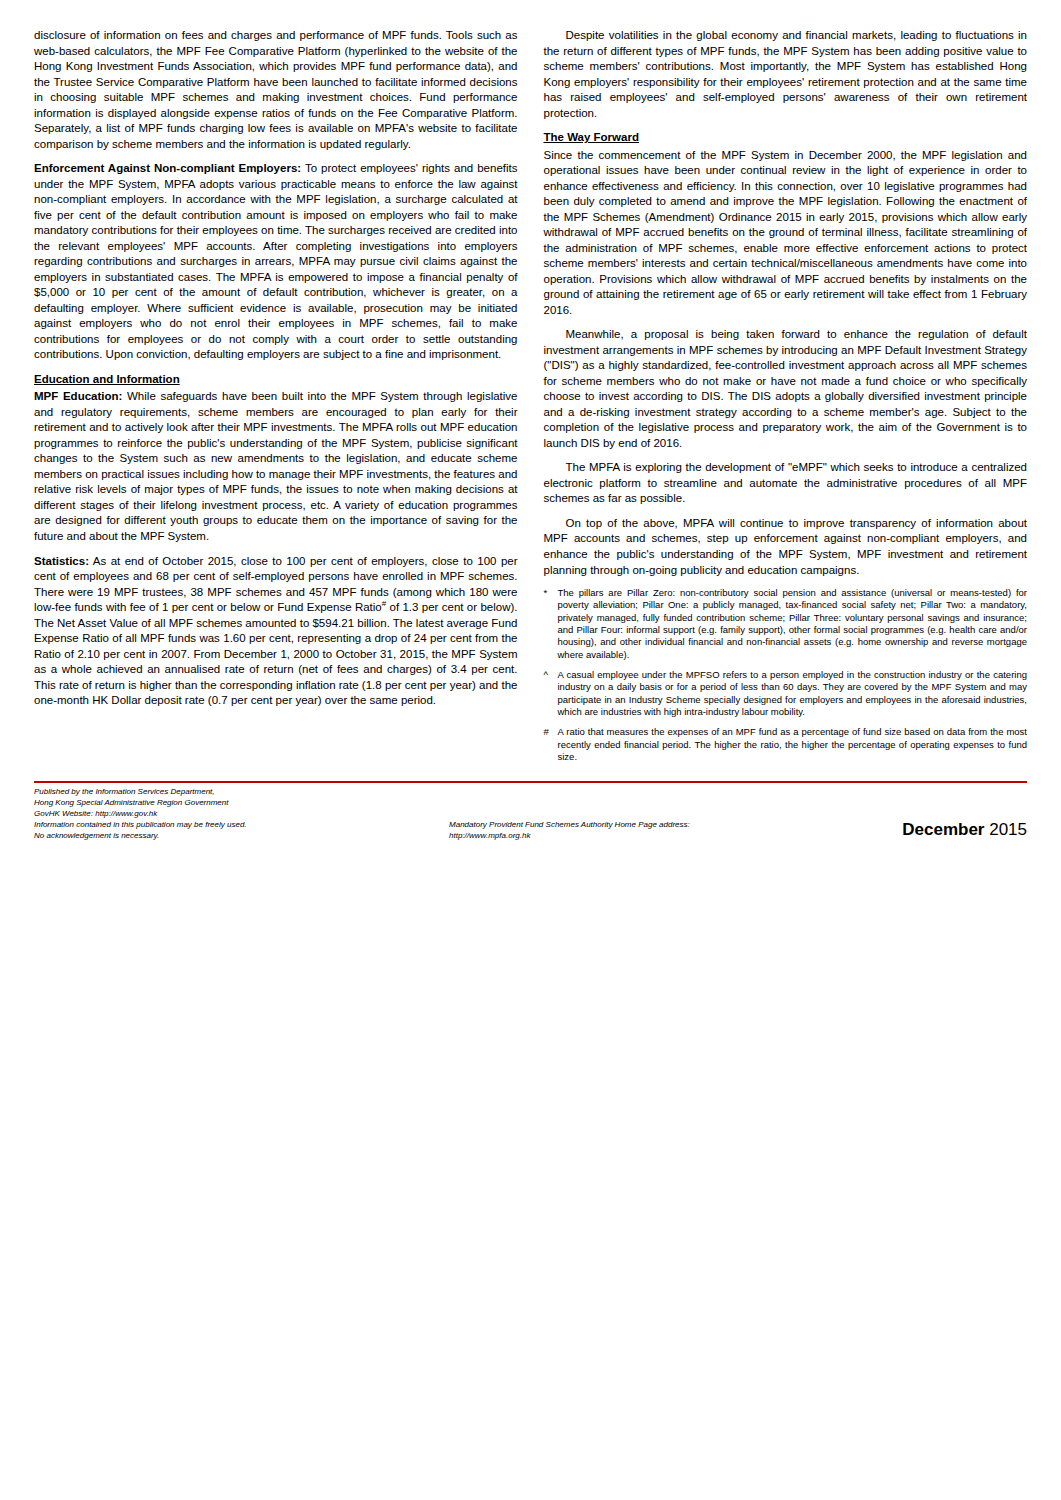disclosure of information on fees and charges and performance of MPF funds. Tools such as web-based calculators, the MPF Fee Comparative Platform (hyperlinked to the website of the Hong Kong Investment Funds Association, which provides MPF fund performance data), and the Trustee Service Comparative Platform have been launched to facilitate informed decisions in choosing suitable MPF schemes and making investment choices. Fund performance information is displayed alongside expense ratios of funds on the Fee Comparative Platform. Separately, a list of MPF funds charging low fees is available on MPFA's website to facilitate comparison by scheme members and the information is updated regularly.
Enforcement Against Non-compliant Employers: To protect employees' rights and benefits under the MPF System, MPFA adopts various practicable means to enforce the law against non-compliant employers. In accordance with the MPF legislation, a surcharge calculated at five per cent of the default contribution amount is imposed on employers who fail to make mandatory contributions for their employees on time. The surcharges received are credited into the relevant employees' MPF accounts. After completing investigations into employers regarding contributions and surcharges in arrears, MPFA may pursue civil claims against the employers in substantiated cases. The MPFA is empowered to impose a financial penalty of $5,000 or 10 per cent of the amount of default contribution, whichever is greater, on a defaulting employer. Where sufficient evidence is available, prosecution may be initiated against employers who do not enrol their employees in MPF schemes, fail to make contributions for employees or do not comply with a court order to settle outstanding contributions. Upon conviction, defaulting employers are subject to a fine and imprisonment.
Education and Information
MPF Education: While safeguards have been built into the MPF System through legislative and regulatory requirements, scheme members are encouraged to plan early for their retirement and to actively look after their MPF investments. The MPFA rolls out MPF education programmes to reinforce the public's understanding of the MPF System, publicise significant changes to the System such as new amendments to the legislation, and educate scheme members on practical issues including how to manage their MPF investments, the features and relative risk levels of major types of MPF funds, the issues to note when making decisions at different stages of their lifelong investment process, etc. A variety of education programmes are designed for different youth groups to educate them on the importance of saving for the future and about the MPF System.
Statistics: As at end of October 2015, close to 100 per cent of employers, close to 100 per cent of employees and 68 per cent of self-employed persons have enrolled in MPF schemes. There were 19 MPF trustees, 38 MPF schemes and 457 MPF funds (among which 180 were low-fee funds with fee of 1 per cent or below or Fund Expense Ratio# of 1.3 per cent or below). The Net Asset Value of all MPF schemes amounted to $594.21 billion. The latest average Fund Expense Ratio of all MPF funds was 1.60 per cent, representing a drop of 24 per cent from the Ratio of 2.10 per cent in 2007. From December 1, 2000 to October 31, 2015, the MPF System as a whole achieved an annualised rate of return (net of fees and charges) of 3.4 per cent. This rate of return is higher than the corresponding inflation rate (1.8 per cent per year) and the one-month HK Dollar deposit rate (0.7 per cent per year) over the same period.
Despite volatilities in the global economy and financial markets, leading to fluctuations in the return of different types of MPF funds, the MPF System has been adding positive value to scheme members' contributions. Most importantly, the MPF System has established Hong Kong employers' responsibility for their employees' retirement protection and at the same time has raised employees' and self-employed persons' awareness of their own retirement protection.
The Way Forward
Since the commencement of the MPF System in December 2000, the MPF legislation and operational issues have been under continual review in the light of experience in order to enhance effectiveness and efficiency. In this connection, over 10 legislative programmes had been duly completed to amend and improve the MPF legislation. Following the enactment of the MPF Schemes (Amendment) Ordinance 2015 in early 2015, provisions which allow early withdrawal of MPF accrued benefits on the ground of terminal illness, facilitate streamlining of the administration of MPF schemes, enable more effective enforcement actions to protect scheme members' interests and certain technical/miscellaneous amendments have come into operation. Provisions which allow withdrawal of MPF accrued benefits by instalments on the ground of attaining the retirement age of 65 or early retirement will take effect from 1 February 2016.
Meanwhile, a proposal is being taken forward to enhance the regulation of default investment arrangements in MPF schemes by introducing an MPF Default Investment Strategy ("DIS") as a highly standardized, fee-controlled investment approach across all MPF schemes for scheme members who do not make or have not made a fund choice or who specifically choose to invest according to DIS. The DIS adopts a globally diversified investment principle and a de-risking investment strategy according to a scheme member's age. Subject to the completion of the legislative process and preparatory work, the aim of the Government is to launch DIS by end of 2016.
The MPFA is exploring the development of "eMPF" which seeks to introduce a centralized electronic platform to streamline and automate the administrative procedures of all MPF schemes as far as possible.
On top of the above, MPFA will continue to improve transparency of information about MPF accounts and schemes, step up enforcement against non-compliant employers, and enhance the public's understanding of the MPF System, MPF investment and retirement planning through on-going publicity and education campaigns.
*The pillars are Pillar Zero: non-contributory social pension and assistance (universal or means-tested) for poverty alleviation; Pillar One: a publicly managed, tax-financed social safety net; Pillar Two: a mandatory, privately managed, fully funded contribution scheme; Pillar Three: voluntary personal savings and insurance; and Pillar Four: informal support (e.g. family support), other formal social programmes (e.g. health care and/or housing), and other individual financial and non-financial assets (e.g. home ownership and reverse mortgage where available).
^A casual employee under the MPFSO refers to a person employed in the construction industry or the catering industry on a daily basis or for a period of less than 60 days. They are covered by the MPF System and may participate in an Industry Scheme specially designed for employers and employees in the aforesaid industries, which are industries with high intra-industry labour mobility.
#A ratio that measures the expenses of an MPF fund as a percentage of fund size based on data from the most recently ended financial period. The higher the ratio, the higher the percentage of operating expenses to fund size.
Published by the Information Services Department,
Hong Kong Special Administrative Region Government
GovHK Website: http://www.gov.hk
Information contained in this publication may be freely used.
No acknowledgement is necessary.
Mandatory Provident Fund Schemes Authority Home Page address:
http://www.mpfa.org.hk
December 2015